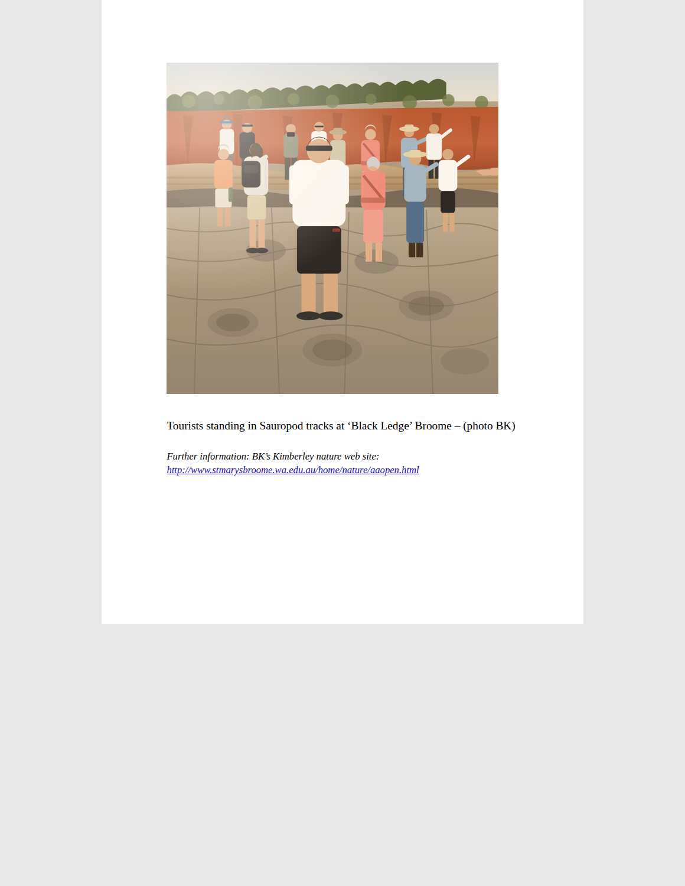Tourists standing in Sauropod tracks at ‘Black Ledge’ Broome – (photo BK)
Further information: BK’s Kimberley nature web site:
http://www.stmarysbroome.wa.edu.au/home/nature/aaopen.html